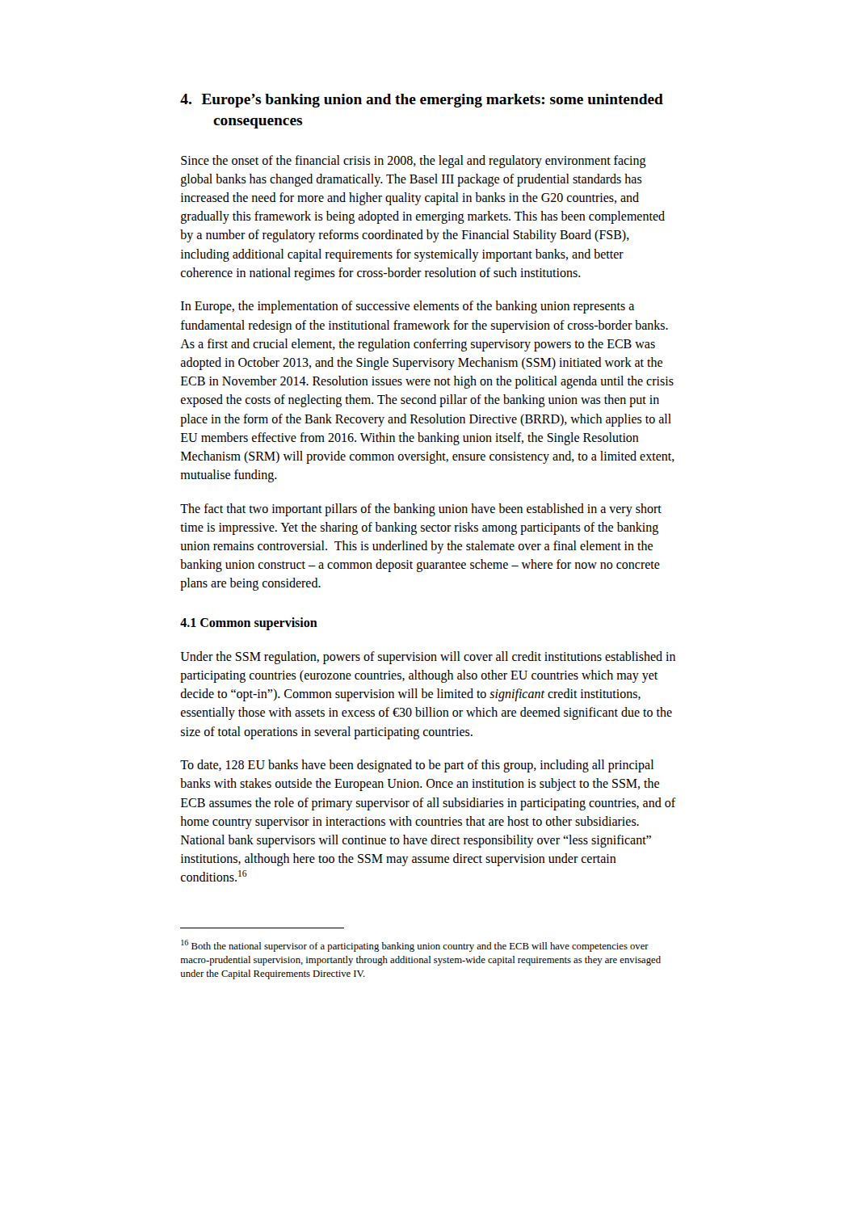4. Europe’s banking union and the emerging markets: some unintended consequences
Since the onset of the financial crisis in 2008, the legal and regulatory environment facing global banks has changed dramatically. The Basel III package of prudential standards has increased the need for more and higher quality capital in banks in the G20 countries, and gradually this framework is being adopted in emerging markets. This has been complemented by a number of regulatory reforms coordinated by the Financial Stability Board (FSB), including additional capital requirements for systemically important banks, and better coherence in national regimes for cross-border resolution of such institutions.
In Europe, the implementation of successive elements of the banking union represents a fundamental redesign of the institutional framework for the supervision of cross-border banks. As a first and crucial element, the regulation conferring supervisory powers to the ECB was adopted in October 2013, and the Single Supervisory Mechanism (SSM) initiated work at the ECB in November 2014. Resolution issues were not high on the political agenda until the crisis exposed the costs of neglecting them. The second pillar of the banking union was then put in place in the form of the Bank Recovery and Resolution Directive (BRRD), which applies to all EU members effective from 2016. Within the banking union itself, the Single Resolution Mechanism (SRM) will provide common oversight, ensure consistency and, to a limited extent, mutualise funding.
The fact that two important pillars of the banking union have been established in a very short time is impressive. Yet the sharing of banking sector risks among participants of the banking union remains controversial. This is underlined by the stalemate over a final element in the banking union construct – a common deposit guarantee scheme – where for now no concrete plans are being considered.
4.1 Common supervision
Under the SSM regulation, powers of supervision will cover all credit institutions established in participating countries (eurozone countries, although also other EU countries which may yet decide to “opt-in”). Common supervision will be limited to significant credit institutions, essentially those with assets in excess of €30 billion or which are deemed significant due to the size of total operations in several participating countries.
To date, 128 EU banks have been designated to be part of this group, including all principal banks with stakes outside the European Union. Once an institution is subject to the SSM, the ECB assumes the role of primary supervisor of all subsidiaries in participating countries, and of home country supervisor in interactions with countries that are host to other subsidiaries. National bank supervisors will continue to have direct responsibility over “less significant” institutions, although here too the SSM may assume direct supervision under certain conditions.16
16 Both the national supervisor of a participating banking union country and the ECB will have competencies over macro-prudential supervision, importantly through additional system-wide capital requirements as they are envisaged under the Capital Requirements Directive IV.